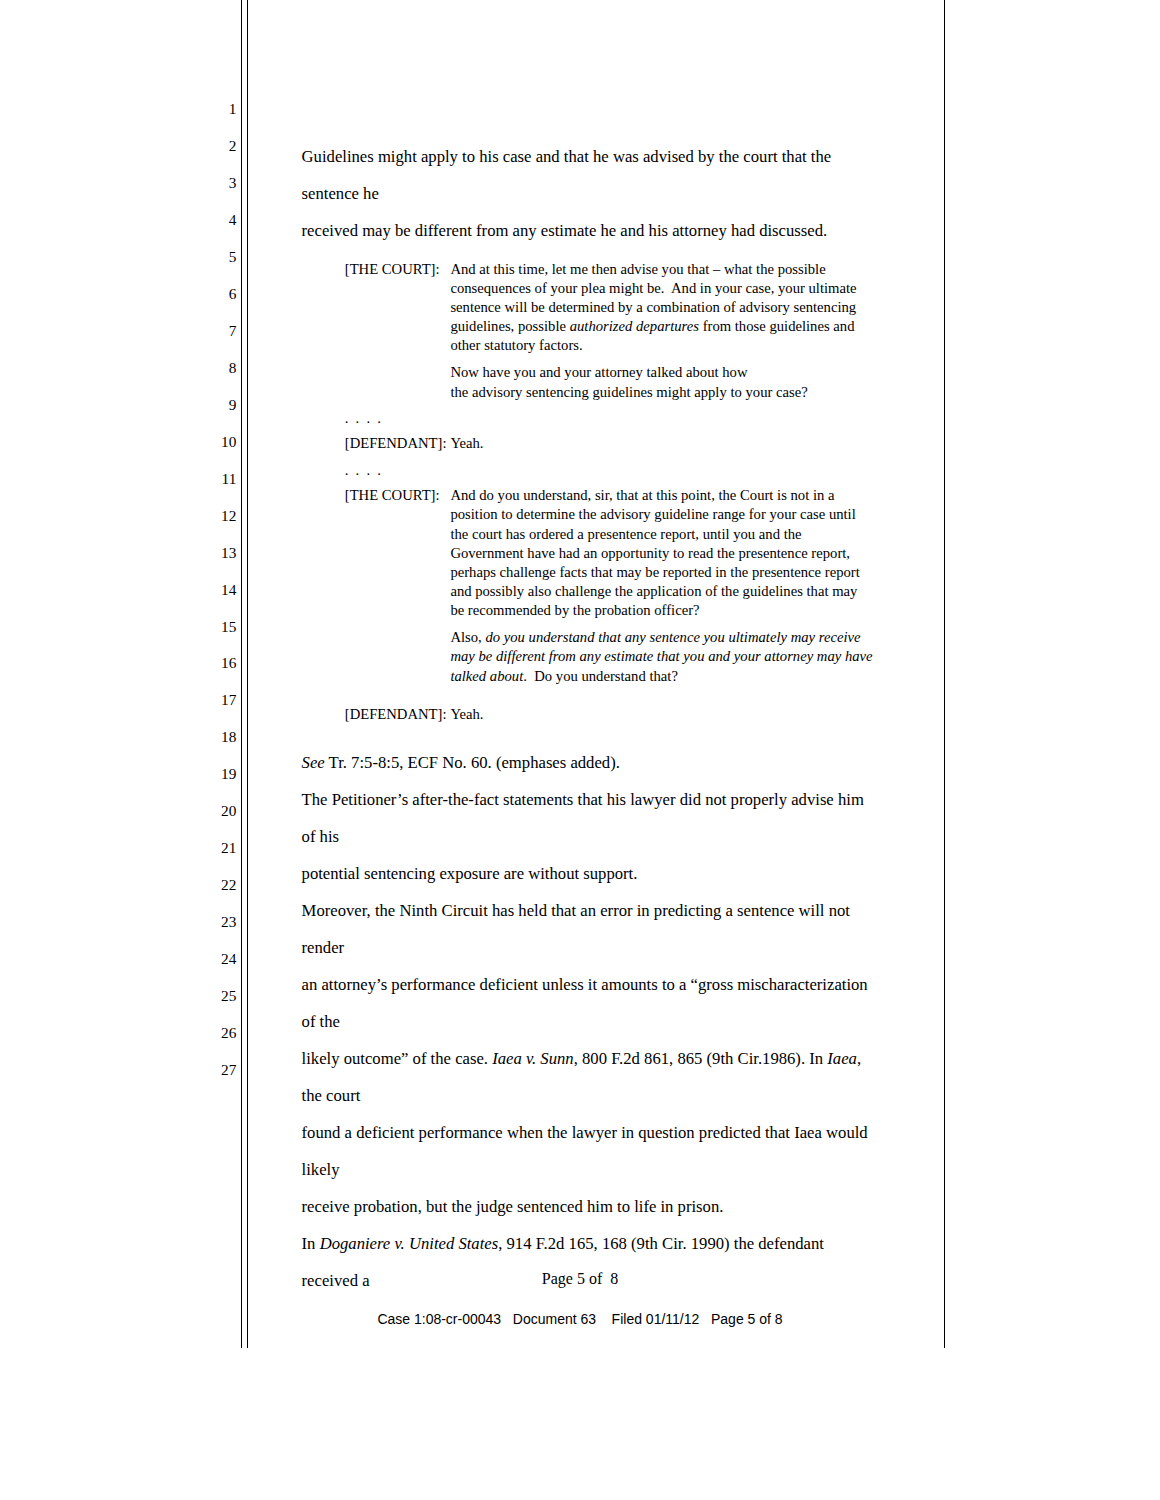1
2
3
4
5
6
7
8
9
10
11
12
13
14
15
16
17
18
19
20
21
22
23
24
25
26
27
Guidelines might apply to his case and that he was advised by the court that the sentence he
received may be different from any estimate he and his attorney had discussed.
[THE COURT]:
And at this time, let me then advise you that – what the possible consequences of your plea might be. And in your case, your ultimate sentence will be determined by a combination of advisory sentencing guidelines, possible authorized departures from those guidelines and other statutory factors.
Now have you and your attorney talked about how
the advisory sentencing guidelines might apply to your case?
. . . .
[DEFENDANT]:
Yeah.
. . . .
[THE COURT]:
And do you understand, sir, that at this point, the Court is not in a position to determine the advisory guideline range for your case until the court has ordered a presentence report, until you and the Government have had an opportunity to read the presentence report, perhaps challenge facts that may be reported in the presentence report and possibly also challenge the application of the guidelines that may be recommended by the probation officer?
Also, do you understand that any sentence you ultimately may receive may be different from any estimate that you and your attorney may have talked about. Do you understand that?
[DEFENDANT]:
Yeah.
See Tr. 7:5-8:5, ECF No. 60. (emphases added).
The Petitioner’s after-the-fact statements that his lawyer did not properly advise him of his
potential sentencing exposure are without support.
Moreover, the Ninth Circuit has held that an error in predicting a sentence will not render
an attorney’s performance deficient unless it amounts to a “gross mischaracterization of the
likely outcome” of the case. Iaea v. Sunn, 800 F.2d 861, 865 (9th Cir.1986). In Iaea, the court
found a deficient performance when the lawyer in question predicted that Iaea would likely
receive probation, but the judge sentenced him to life in prison.
In Doganiere v. United States, 914 F.2d 165, 168 (9th Cir. 1990) the defendant received a
Page 5 of 8
Case 1:08-cr-00043 Document 63 Filed 01/11/12 Page 5 of 8